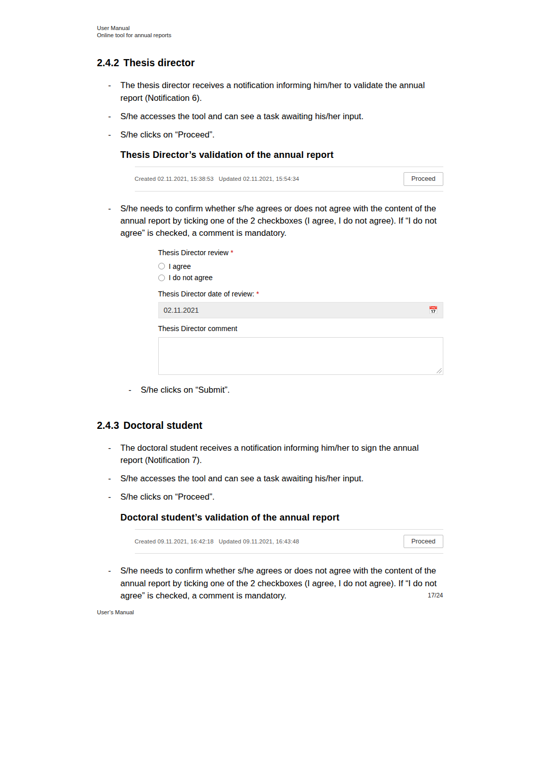User Manual
Online tool for annual reports
2.4.2 Thesis director
The thesis director receives a notification informing him/her to validate the annual report (Notification 6).
S/he accesses the tool and can see a task awaiting his/her input.
S/he clicks on “Proceed”.
Thesis Director’s validation of the annual report
Created 02.11.2021, 15:38:53 Updated 02.11.2021, 15:54:34
Proceed
S/he needs to confirm whether s/he agrees or does not agree with the content of the annual report by ticking one of the 2 checkboxes (I agree, I do not agree). If “I do not agree” is checked, a comment is mandatory.
Thesis Director review *
I agree
I do not agree
Thesis Director date of review: *
02.11.2021 📅
Thesis Director comment
S/he clicks on “Submit”.
2.4.3 Doctoral student
The doctoral student receives a notification informing him/her to sign the annual report (Notification 7).
S/he accesses the tool and can see a task awaiting his/her input.
S/he clicks on “Proceed”.
Doctoral student’s validation of the annual report
Created 09.11.2021, 16:42:18 Updated 09.11.2021, 16:43:48
Proceed
S/he needs to confirm whether s/he agrees or does not agree with the content of the annual report by ticking one of the 2 checkboxes (I agree, I do not agree). If “I do not agree” is checked, a comment is mandatory.
17/24
User’s Manual